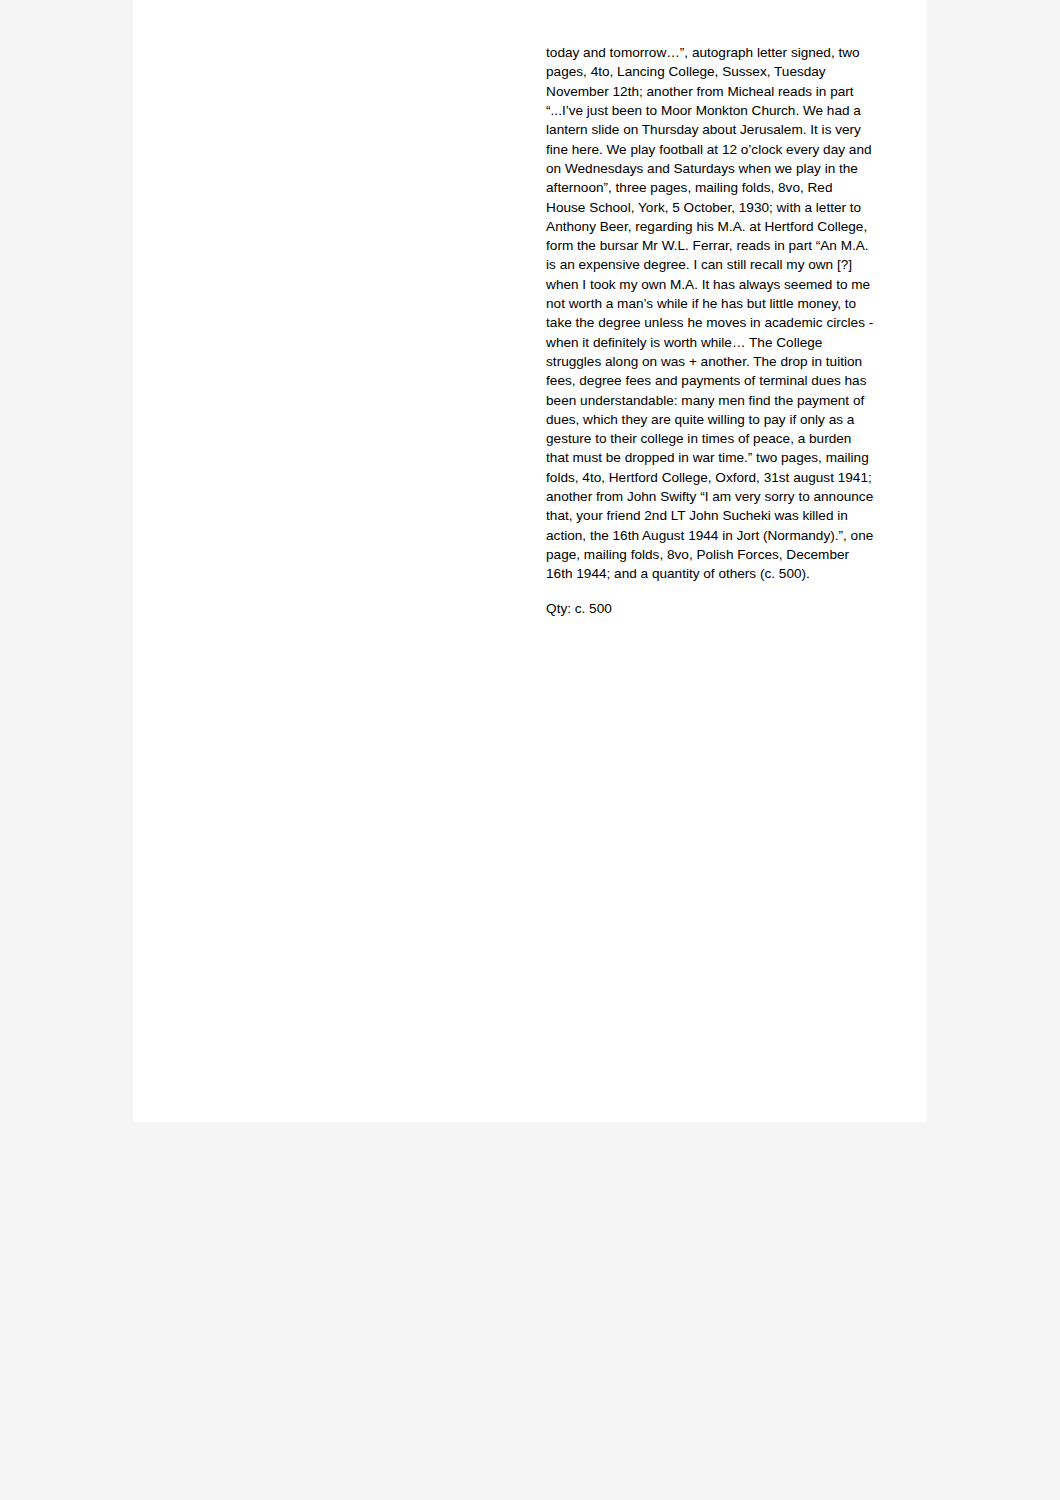today and tomorrow…”, autograph letter signed, two pages, 4to, Lancing College, Sussex, Tuesday November 12th; another from Micheal reads in part “...I’ve just been to Moor Monkton Church. We had a lantern slide on Thursday about Jerusalem. It is very fine here. We play football at 12 o’clock every day and on Wednesdays and Saturdays when we play in the afternoon”, three pages, mailing folds, 8vo, Red House School, York, 5 October, 1930; with a letter to Anthony Beer, regarding his M.A. at Hertford College, form the bursar Mr W.L. Ferrar, reads in part “An M.A. is an expensive degree. I can still recall my own [?] when I took my own M.A. It has always seemed to me not worth a man’s while if he has but little money, to take the degree unless he moves in academic circles - when it definitely is worth while… The College struggles along on was + another. The drop in tuition fees, degree fees and payments of terminal dues has been understandable: many men find the payment of dues, which they are quite willing to pay if only as a gesture to their college in times of peace, a burden that must be dropped in war time.” two pages, mailing folds, 4to, Hertford College, Oxford, 31st august 1941; another from John Swifty “I am very sorry to announce that, your friend 2nd LT John Sucheki was killed in action, the 16th August 1944 in Jort (Normandy).”, one page, mailing folds, 8vo, Polish Forces, December 16th 1944; and a quantity of others (c. 500).
Qty: c. 500